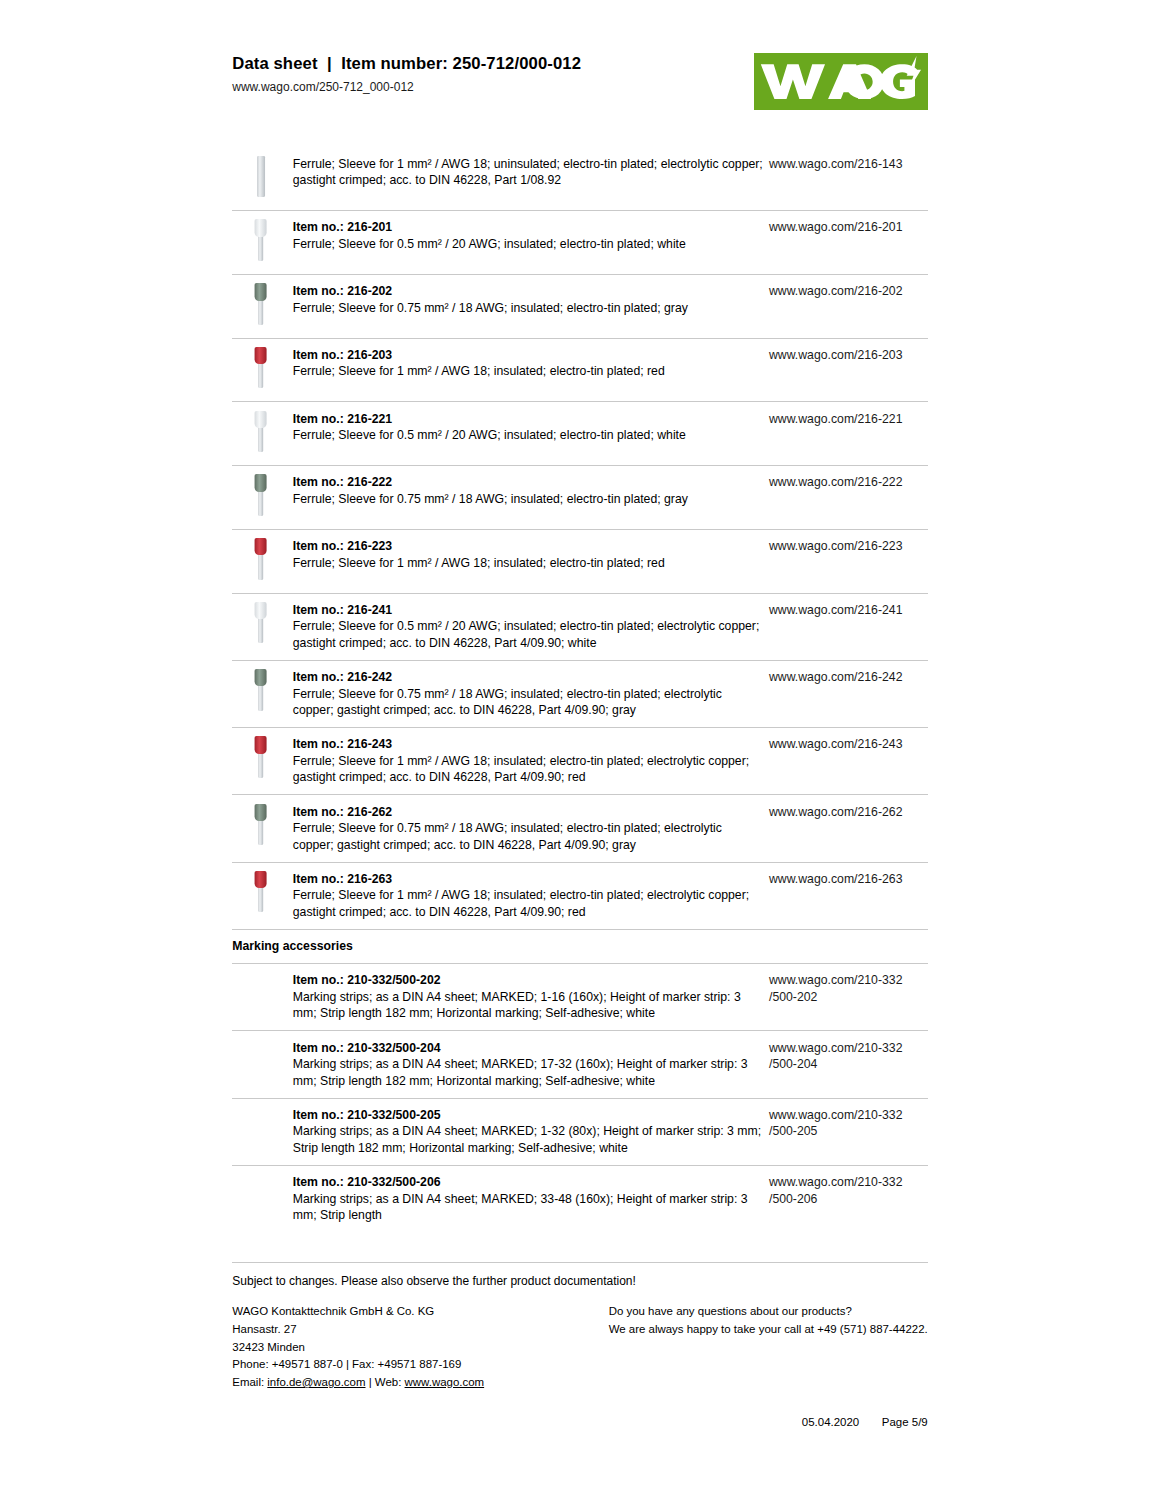Data sheet | Item number: 250-712/000-012
www.wago.com/250-712_000-012
| | Ferrule; Sleeve for 1 mm² / AWG 18; uninsulated; electro-tin plated; electrolytic copper; gastight crimped; acc. to DIN 46228, Part 1/08.92 | www.wago.com/216-143 |
| | Item no.: 216-201 Ferrule; Sleeve for 0.5 mm² / 20 AWG; insulated; electro-tin plated; white | www.wago.com/216-201 |
| | Item no.: 216-202 Ferrule; Sleeve for 0.75 mm² / 18 AWG; insulated; electro-tin plated; gray | www.wago.com/216-202 |
| | Item no.: 216-203 Ferrule; Sleeve for 1 mm² / AWG 18; insulated; electro-tin plated; red | www.wago.com/216-203 |
| | Item no.: 216-221 Ferrule; Sleeve for 0.5 mm² / 20 AWG; insulated; electro-tin plated; white | www.wago.com/216-221 |
| | Item no.: 216-222 Ferrule; Sleeve for 0.75 mm² / 18 AWG; insulated; electro-tin plated; gray | www.wago.com/216-222 |
| | Item no.: 216-223 Ferrule; Sleeve for 1 mm² / AWG 18; insulated; electro-tin plated; red | www.wago.com/216-223 |
| | Item no.: 216-241 Ferrule; Sleeve for 0.5 mm² / 20 AWG; insulated; electro-tin plated; electrolytic copper; gastight crimped; acc. to DIN 46228, Part 4/09.90; white | www.wago.com/216-241 |
| | Item no.: 216-242 Ferrule; Sleeve for 0.75 mm² / 18 AWG; insulated; electro-tin plated; electrolytic copper; gastight crimped; acc. to DIN 46228, Part 4/09.90; gray | www.wago.com/216-242 |
| | Item no.: 216-243 Ferrule; Sleeve for 1 mm² / AWG 18; insulated; electro-tin plated; electrolytic copper; gastight crimped; acc. to DIN 46228, Part 4/09.90; red | www.wago.com/216-243 |
| | Item no.: 216-262 Ferrule; Sleeve for 0.75 mm² / 18 AWG; insulated; electro-tin plated; electrolytic copper; gastight crimped; acc. to DIN 46228, Part 4/09.90; gray | www.wago.com/216-262 |
| | Item no.: 216-263 Ferrule; Sleeve for 1 mm² / AWG 18; insulated; electro-tin plated; electrolytic copper; gastight crimped; acc. to DIN 46228, Part 4/09.90; red | www.wago.com/216-263 |
| Marking accessories |
| | Item no.: 210-332/500-202 Marking strips; as a DIN A4 sheet; MARKED; 1-16 (160x); Height of marker strip: 3 mm; Strip length 182 mm; Horizontal marking; Self-adhesive; white | www.wago.com/210-332 /500-202 |
| | Item no.: 210-332/500-204 Marking strips; as a DIN A4 sheet; MARKED; 17-32 (160x); Height of marker strip: 3 mm; Strip length 182 mm; Horizontal marking; Self-adhesive; white | www.wago.com/210-332 /500-204 |
| | Item no.: 210-332/500-205 Marking strips; as a DIN A4 sheet; MARKED; 1-32 (80x); Height of marker strip: 3 mm; Strip length 182 mm; Horizontal marking; Self-adhesive; white | www.wago.com/210-332 /500-205 |
| | Item no.: 210-332/500-206 Marking strips; as a DIN A4 sheet; MARKED; 33-48 (160x); Height of marker strip: 3 mm; Strip length | www.wago.com/210-332 /500-206 |
Subject to changes. Please also observe the further product documentation!
WAGO Kontakttechnik GmbH & Co. KG
Hansastr. 27
32423 Minden
Phone: +49571 887-0 | Fax: +49571 887-169
Email: info.de@wago.com | Web: www.wago.com
Do you have any questions about our products?
We are always happy to take your call at +49 (571) 887-44222.
05.04.2020 Page 5/9